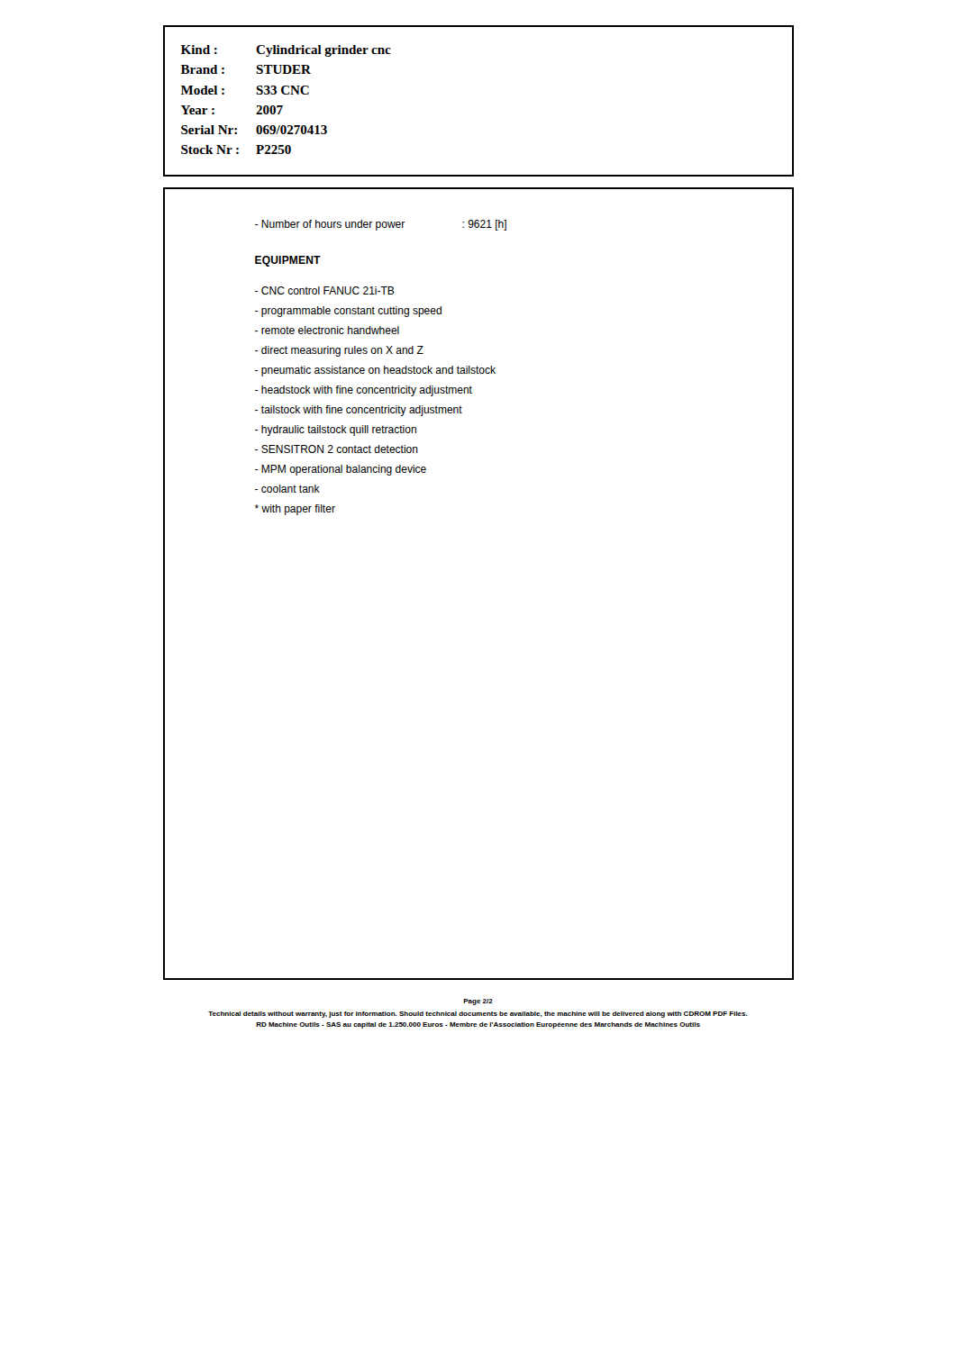| Kind : | Cylindrical grinder cnc |
| Brand : | STUDER |
| Model : | S33 CNC |
| Year : | 2007 |
| Serial Nr: | 069/0270413 |
| Stock Nr : | P2250 |
- Number of hours under power: 9621 [h]
EQUIPMENT
- CNC control FANUC 21i-TB
- programmable constant cutting speed
- remote electronic handwheel
- direct measuring rules on X and Z
- pneumatic assistance on headstock and tailstock
- headstock with fine concentricity adjustment
- tailstock with fine concentricity adjustment
- hydraulic tailstock quill retraction
- SENSITRON 2 contact detection
- MPM operational balancing device
- coolant tank
* with paper filter
Page 2/2
Technical details without warranty, just for information. Should technical documents be available, the machine will be delivered along with CDROM PDF Files.
RD Machine Outils - SAS au capital de 1.250.000 Euros - Membre de l'Association Européenne des Marchands de Machines Outils